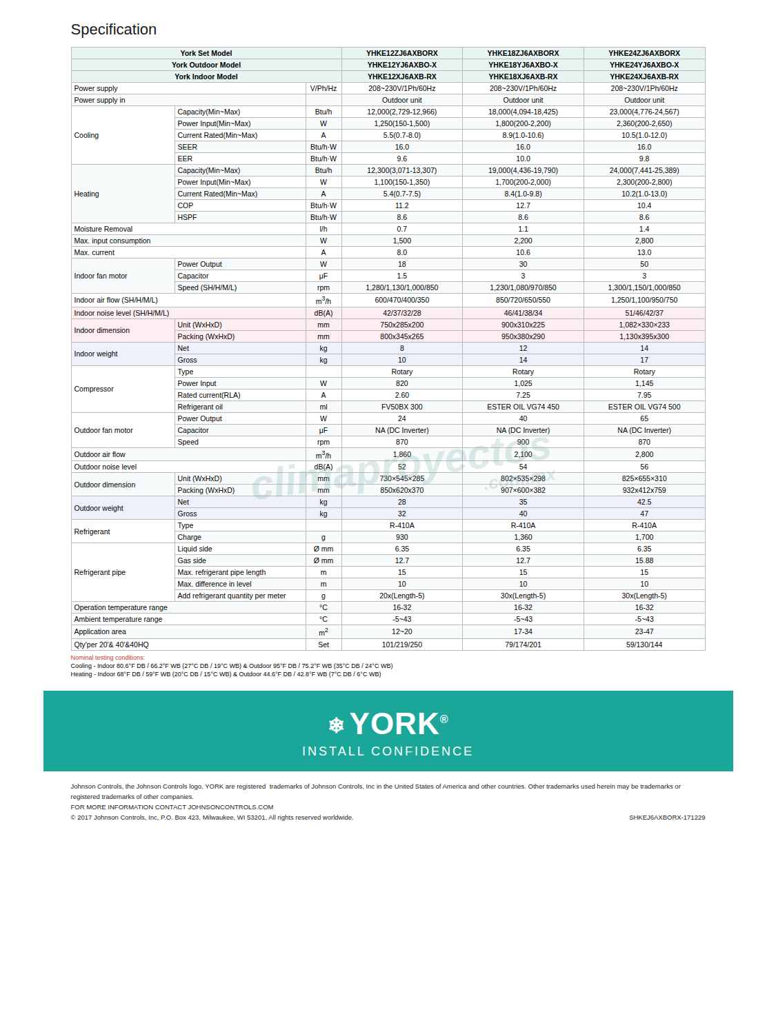Specification
| York Set Model | YHKE12ZJ6AXBORX | YHKE18ZJ6AXBORX | YHKE24ZJ6AXBORX |
| --- | --- | --- | --- |
| York Outdoor Model | YHKE12YJ6AXBO-X | YHKE18YJ6AXBO-X | YHKE24YJ6AXBO-X |
| York Indoor Model | YHKE12XJ6AXB-RX | YHKE18XJ6AXB-RX | YHKE24XJ6AXB-RX |
| Power supply | V/Ph/Hz | 208~230V/1Ph/60Hz | 208~230V/1Ph/60Hz | 208~230V/1Ph/60Hz |
| Power supply in | | Outdoor unit | Outdoor unit | Outdoor unit |
| Cooling | Capacity(Min~Max) | Btu/h | 12,000(2,729-12,966) | 18,000(4,094-18,425) | 23,000(4,776-24,567) |
| Power Input(Min~Max) | W | 1,250(150-1,500) | 1,800(200-2,200) | 2,360(200-2,650) |
| Current Rated(Min~Max) | A | 5.5(0.7-8.0) | 8.9(1.0-10.6) | 10.5(1.0-12.0) |
| SEER | Btu/h·W | 16.0 | 16.0 | 16.0 |
| EER | Btu/h·W | 9.6 | 10.0 | 9.8 |
| Heating | Capacity(Min~Max) | Btu/h | 12,300(3,071-13,307) | 19,000(4,436-19,790) | 24,000(7,441-25,389) |
| Power Input(Min~Max) | W | 1,100(150-1,350) | 1,700(200-2,000) | 2,300(200-2,800) |
| Current Rated(Min~Max) | A | 5.4(0.7-7.5) | 8.4(1.0-9.8) | 10.2(1.0-13.0) |
| COP | Btu/h·W | 11.2 | 12.7 | 10.4 |
| HSPF | Btu/h·W | 8.6 | 8.6 | 8.6 |
| Moisture Removal | l/h | 0.7 | 1.1 | 1.4 |
| Max. input consumption | W | 1,500 | 2,200 | 2,800 |
| Max. current | A | 8.0 | 10.6 | 13.0 |
| Indoor fan motor | Power Output | W | 18 | 30 | 50 |
| Capacitor | μF | 1.5 | 3 | 3 |
| Speed (SH/H/M/L) | rpm | 1,280/1,130/1,000/850 | 1,230/1,080/970/850 | 1,300/1,150/1,000/850 |
| Indoor air flow (SH/H/M/L) | m 3 /h | 600/470/400/350 | 850/720/650/550 | 1,250/1,100/950/750 |
| Indoor noise level (SH/H/M/L) | dB(A) | 42/37/32/28 | 46/41/38/34 | 51/46/42/37 |
| Indoor dimension | Unit (WxHxD) | mm | 750x285x200 | 900x310x225 | 1,082×330×233 |
| Packing (WxHxD) | mm | 800x345x265 | 950x380x290 | 1,130x395x300 |
| Indoor weight | Net | kg | 8 | 12 | 14 |
| Gross | kg | 10 | 14 | 17 |
| Compressor | Type | | Rotary | Rotary | Rotary |
| Power Input | W | 820 | 1,025 | 1,145 |
| Rated current(RLA) | A | 2.60 | 7.25 | 7.95 |
| Refrigerant oil | ml | FV50BX 300 | ESTER OIL VG74 450 | ESTER OIL VG74 500 |
| Outdoor fan motor | Power Output | W | 24 | 40 | 65 |
| Capacitor | μF | NA (DC Inverter) | NA (DC Inverter) | NA (DC Inverter) |
| Speed | rpm | 870 | 900 | 870 |
| Outdoor air flow | m 3 /h | 1,860 | 2,100 | 2,800 |
| Outdoor noise level | dB(A) | 52 | 54 | 56 |
| Outdoor dimension | Unit (WxHxD) | mm | 730×545×285 | 802×535×298 | 825×655×310 |
| Packing (WxHxD) | mm | 850x620x370 | 907×600×382 | 932x412x759 |
| Outdoor weight | Net | kg | 28 | 35 | 42.5 |
| Gross | kg | 32 | 40 | 47 |
| Refrigerant | Type | | R-410A | R-410A | R-410A |
| Charge | g | 930 | 1,360 | 1,700 |
| Refrigerant pipe | Liquid side | Ø mm | 6.35 | 6.35 | 6.35 |
| Gas side | Ø mm | 12.7 | 12.7 | 15.88 |
| Max. refrigerant pipe length | m | 15 | 15 | 15 |
| Max. difference in level | m | 10 | 10 | 10 |
| Add refrigerant quantity per meter | g | 20x(Length-5) | 30x(Length-5) | 30x(Length-5) |
| Operation temperature range | °C | 16-32 | 16-32 | 16-32 |
| Ambient temperature range | °C | -5~43 | -5~43 | -5~43 |
| Application area | m 2 | 12~20 | 17-34 | 23-47 |
| Qty'per 20'& 40'&40HQ | Set | 101/219/250 | 79/174/201 | 59/130/144 |
Nominal testing conditions:
Cooling - Indoor 80.6°F DB / 66.2°F WB (27°C DB / 19°C WB) & Outdoor 95°F DB / 75.2°F WB (35°C DB / 24°C WB)
Heating - Indoor 68°F DB / 59°F WB (20°C DB / 15°C WB) & Outdoor 44.6°F DB / 42.8°F WB (7°C DB / 6°C WB)
climaproyectos.com.mx
❄YORK®
INSTALL CONFIDENCE
Johnson Controls, the Johnson Controls logo, YORK are registered trademarks of Johnson Controls, Inc in the United States of America and other countries. Other trademarks used herein may be trademarks or registered trademarks of other companies.
FOR MORE INFORMATION CONTACT JOHNSONCONTROLS.COM
© 2017 Johnson Controls, Inc, P.O. Box 423, Milwaukee, WI 53201, All rights reserved worldwide. SHKEJ6AXBORX-171229